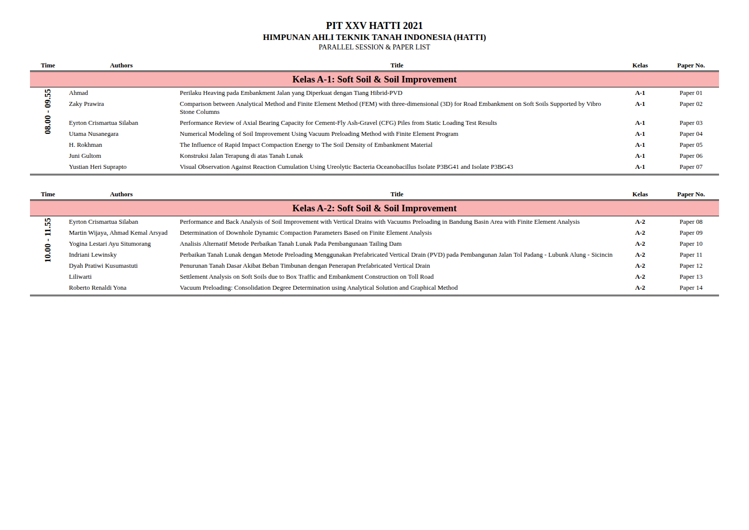PIT XXV HATTI 2021
HIMPUNAN AHLI TEKNIK TANAH INDONESIA (HATTI)
PARALLEL SESSION & PAPER LIST
| Kelas A-1: Soft Soil & Soil Improvement |
| Time | Authors | Title | Kelas | Paper No. |
| 08.00 - 09.55 | Ahmad | Perilaku Heaving pada Embankment Jalan yang Diperkuat dengan Tiang Hibrid-PVD | A-1 | Paper 01 |
| Zaky Prawira | Comparison between Analytical Method and Finite Element Method (FEM) with three-dimensional (3D) for Road Embankment on Soft Soils Supported by Vibro Stone Columns | A-1 | Paper 02 |
| Eyrton Crismartua Silaban | Performance Review of Axial Bearing Capacity for Cement-Fly Ash-Gravel (CFG) Piles from Static Loading Test Results | A-1 | Paper 03 |
| Utama Nusanegara | Numerical Modeling of Soil Improvement Using Vacuum Preloading Method with Finite Element Program | A-1 | Paper 04 |
| H. Rokhman | The Influence of Rapid Impact Compaction Energy to The Soil Density of Embankment Material | A-1 | Paper 05 |
| Juni Gultom | Konstruksi Jalan Terapung di atas Tanah Lunak | A-1 | Paper 06 |
| Yustian Heri Suprapto | Visual Observation Against Reaction Cumulation Using Ureolytic Bacteria Oceanobacillus Isolate P3BG41 and Isolate P3BG43 | A-1 | Paper 07 |
| Kelas A-2: Soft Soil & Soil Improvement |
| Time | Authors | Title | Kelas | Paper No. |
| 10.00 - 11.55 | Eyrton Crismartua Silaban | Performance and Back Analysis of Soil Improvement with Vertical Drains with Vacuums Preloading in Bandung Basin Area with Finite Element Analysis | A-2 | Paper 08 |
| Martin Wijaya, Ahmad Kemal Arsyad | Determination of Downhole Dynamic Compaction Parameters Based on Finite Element Analysis | A-2 | Paper 09 |
| Yogina Lestari Ayu Situmorang | Analisis Alternatif Metode Perbaikan Tanah Lunak Pada Pembangunaan Tailing Dam | A-2 | Paper 10 |
| Indriani Lewinsky | Perbaikan Tanah Lunak dengan Metode Preloading Menggunakan Prefabricated Vertical Drain (PVD) pada Pembangunan Jalan Tol Padang - Lubunk Alung - Sicincin | A-2 | Paper 11 |
| Dyah Pratiwi Kusumastuti | Penurunan Tanah Dasar Akibat Beban Timbunan dengan Penerapan Prefabricated Vertical Drain | A-2 | Paper 12 |
| Liliwarti | Settlement Analysis on Soft Soils due to Box Traffic and Embankment Construction on Toll Road | A-2 | Paper 13 |
| Roberto Renaldi Yona | Vacuum Preloading: Consolidation Degree Determination using Analytical Solution and Graphical Method | A-2 | Paper 14 |